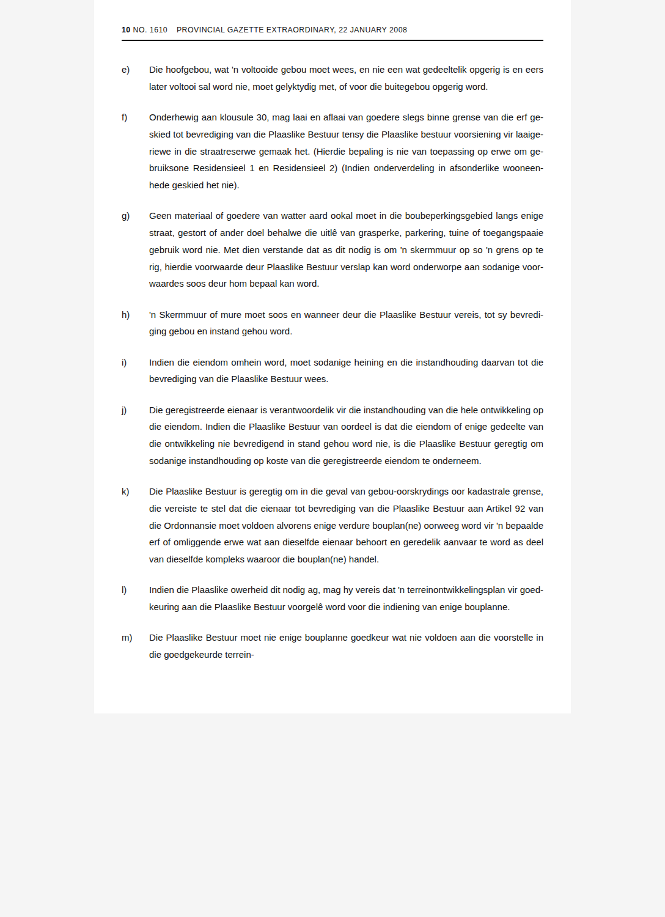10 No. 1610 Provincial Gazette Extraordinary, 22 January 2008
e)
Die hoofgebou, wat 'n voltooide gebou moet wees, en nie een wat gedeeltelik opgerig is en eers later voltooi sal word nie, moet gelyktydig met, of voor die buitegebou opgerig word.
f)
Onderhewig aan klousule 30, mag laai en aflaai van goedere slegs binne grense van die erf geskied tot bevrediging van die Plaaslike Bestuur tensy die Plaaslike bestuur voorsiening vir laaigeriewe in die straatreserwe gemaak het. (Hierdie bepaling is nie van toepassing op erwe om gebruiksone Residensieel 1 en Residensieel 2) (Indien onderverdeling in afsonderlike wooneenhede geskied het nie).
g)
Geen materiaal of goedere van watter aard ookal moet in die boubeperkingsgebied langs enige straat, gestort of ander doel behalwe die uitlê van grasperke, parkering, tuine of toegangspaaie gebruik word nie. Met dien verstande dat as dit nodig is om 'n skermmuur op so 'n grens op te rig, hierdie voorwaarde deur Plaaslike Bestuur verslap kan word onderworpe aan sodanige voorwaardes soos deur hom bepaal kan word.
h)
'n Skermmuur of mure moet soos en wanneer deur die Plaaslike Bestuur vereis, tot sy bevrediging gebou en instand gehou word.
i)
Indien die eiendom omhein word, moet sodanige heining en die instandhouding daarvan tot die bevrediging van die Plaaslike Bestuur wees.
j)
Die geregistreerde eienaar is verantwoordelik vir die instandhouding van die hele ontwikkeling op die eiendom. Indien die Plaaslike Bestuur van oordeel is dat die eiendom of enige gedeelte van die ontwikkeling nie bevredigend in stand gehou word nie, is die Plaaslike Bestuur geregtig om sodanige instandhouding op koste van die geregistreerde eiendom te onderneem.
k)
Die Plaaslike Bestuur is geregtig om in die geval van gebou-oorskrydings oor kadastrale grense, die vereiste te stel dat die eienaar tot bevrediging van die Plaaslike Bestuur aan Artikel 92 van die Ordonnansie moet voldoen alvorens enige verdure bouplan(ne) oorweeg word vir 'n bepaalde erf of omliggende erwe wat aan dieselfde eienaar behoort en geredelik aanvaar te word as deel van dieselfde kompleks waaroor die bouplan(ne) handel.
l)
Indien die Plaaslike owerheid dit nodig ag, mag hy vereis dat 'n terreinontwikkelingsplan vir goedkeuring aan die Plaaslike Bestuur voorgelê word voor die indiening van enige bouplanne.
m)
Die Plaaslike Bestuur moet nie enige bouplanne goedkeur wat nie voldoen aan die voorstelle in die goedgekeurde terrein-